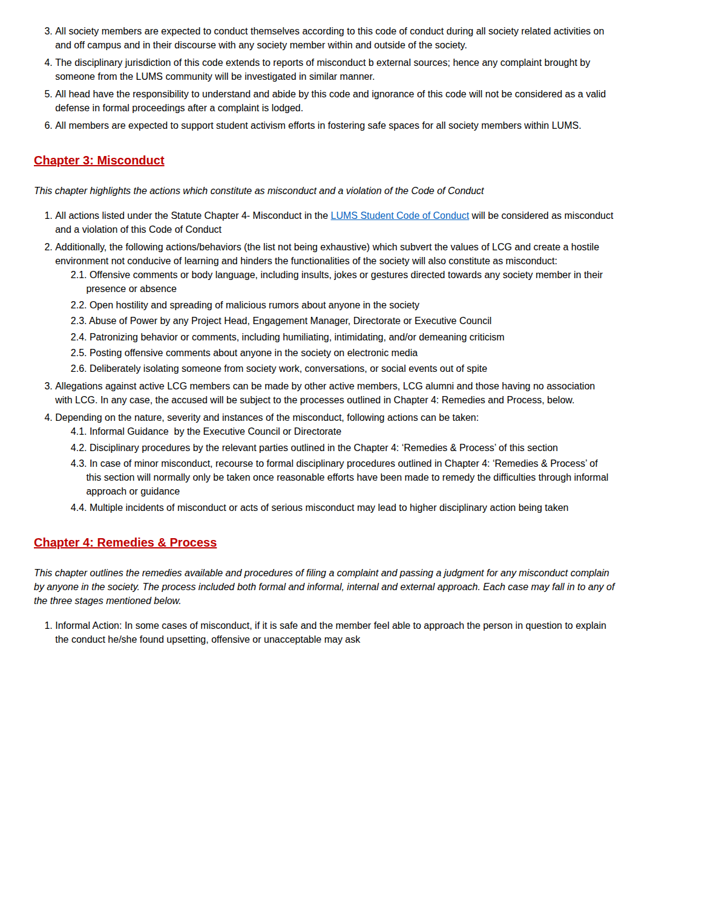All society members are expected to conduct themselves according to this code of conduct during all society related activities on and off campus and in their discourse with any society member within and outside of the society.
The disciplinary jurisdiction of this code extends to reports of misconduct b external sources; hence any complaint brought by someone from the LUMS community will be investigated in similar manner.
All head have the responsibility to understand and abide by this code and ignorance of this code will not be considered as a valid defense in formal proceedings after a complaint is lodged.
All members are expected to support student activism efforts in fostering safe spaces for all society members within LUMS.
Chapter 3: Misconduct
This chapter highlights the actions which constitute as misconduct and a violation of the Code of Conduct
All actions listed under the Statute Chapter 4- Misconduct in the LUMS Student Code of Conduct will be considered as misconduct and a violation of this Code of Conduct
Additionally, the following actions/behaviors (the list not being exhaustive) which subvert the values of LCG and create a hostile environment not conducive of learning and hinders the functionalities of the society will also constitute as misconduct:
2.1. Offensive comments or body language, including insults, jokes or gestures directed towards any society member in their presence or absence
2.2. Open hostility and spreading of malicious rumors about anyone in the society
2.3. Abuse of Power by any Project Head, Engagement Manager, Directorate or Executive Council
2.4. Patronizing behavior or comments, including humiliating, intimidating, and/or demeaning criticism
2.5. Posting offensive comments about anyone in the society on electronic media
2.6. Deliberately isolating someone from society work, conversations, or social events out of spite
Allegations against active LCG members can be made by other active members, LCG alumni and those having no association with LCG. In any case, the accused will be subject to the processes outlined in Chapter 4: Remedies and Process, below.
Depending on the nature, severity and instances of the misconduct, following actions can be taken:
4.1. Informal Guidance by the Executive Council or Directorate
4.2. Disciplinary procedures by the relevant parties outlined in the Chapter 4: ‘Remedies & Process’ of this section
4.3. In case of minor misconduct, recourse to formal disciplinary procedures outlined in Chapter 4: ‘Remedies & Process’ of this section will normally only be taken once reasonable efforts have been made to remedy the difficulties through informal approach or guidance
4.4. Multiple incidents of misconduct or acts of serious misconduct may lead to higher disciplinary action being taken
Chapter 4: Remedies & Process
This chapter outlines the remedies available and procedures of filing a complaint and passing a judgment for any misconduct complain by anyone in the society. The process included both formal and informal, internal and external approach. Each case may fall in to any of the three stages mentioned below.
Informal Action: In some cases of misconduct, if it is safe and the member feel able to approach the person in question to explain the conduct he/she found upsetting, offensive or unacceptable may ask